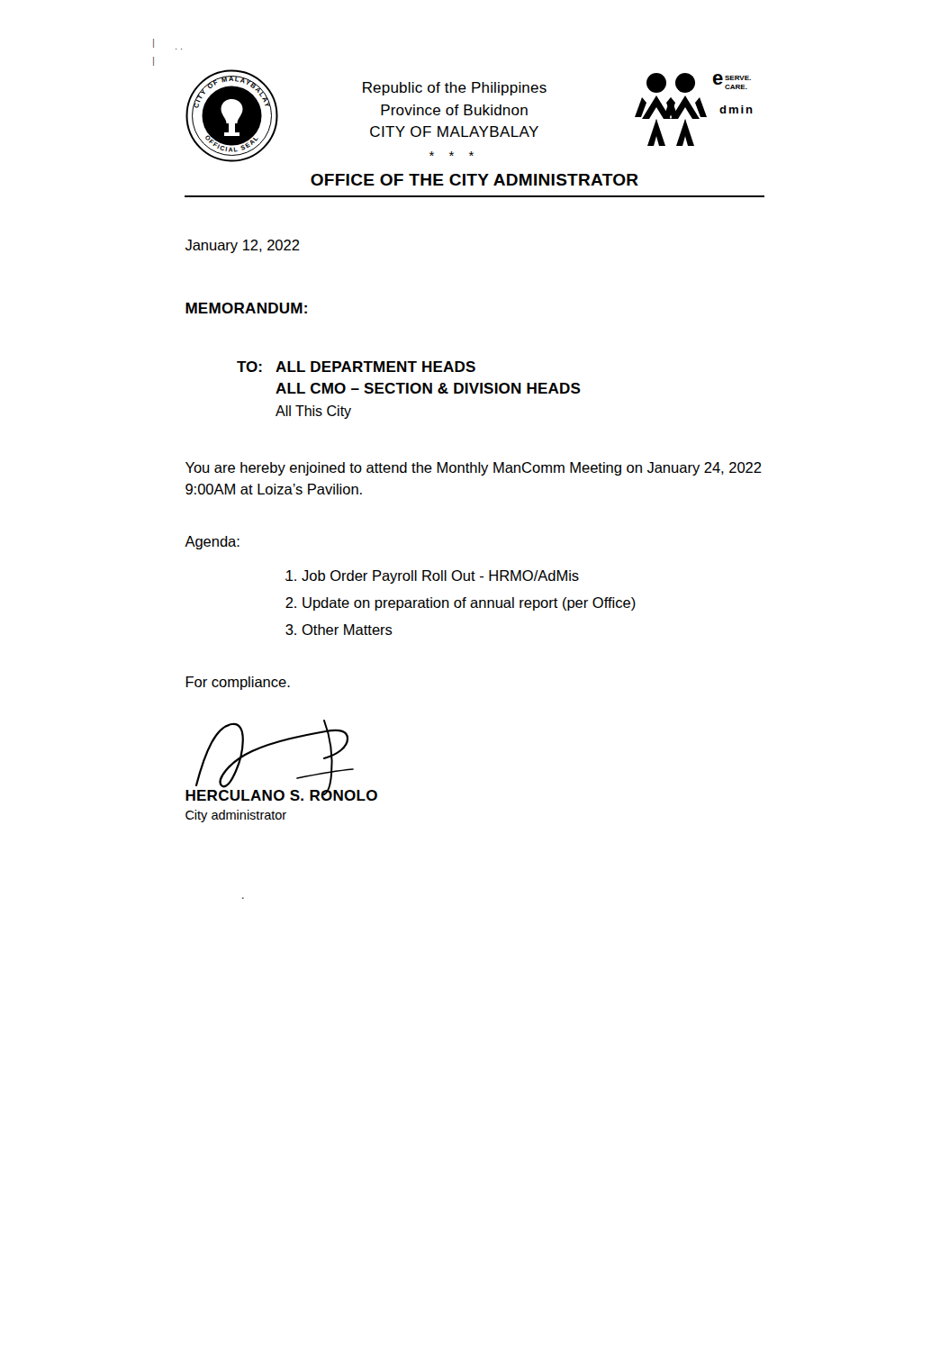| | . .
CITY OF MALAYBALAY OFFICIAL SEAL
Republic of the Philippines
Province of Bukidnon
CITY OF MALAYBALAY
* * *
e SERVE. CARE. dmin
OFFICE OF THE CITY ADMINISTRATOR
January 12, 2022
MEMORANDUM:
TO:
ALL DEPARTMENT HEADS
ALL CMO – SECTION & DIVISION HEADS
All This City
You are hereby enjoined to attend the Monthly ManComm Meeting on January 24, 2022 9:00AM at Loiza’s Pavilion.
Agenda:
Job Order Payroll Roll Out - HRMO/AdMis
Update on preparation of annual report (per Office)
Other Matters
For compliance.
HERCULANO S. RONOLO
City administrator
. .